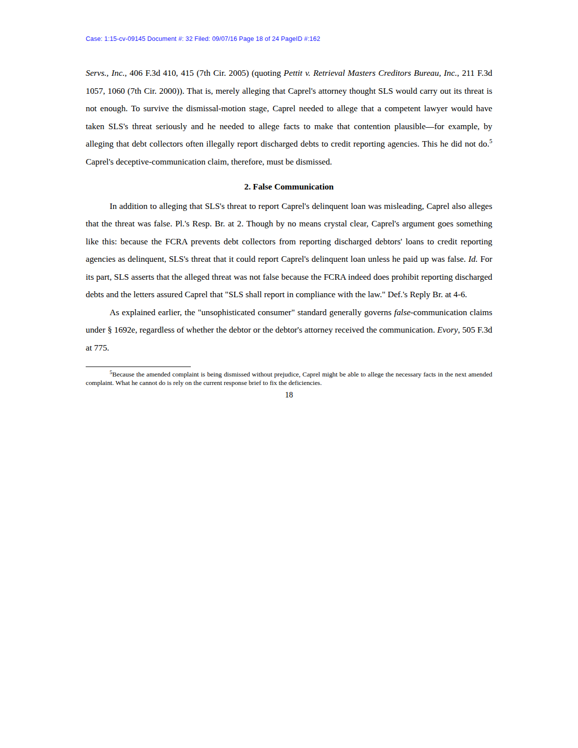Case: 1:15-cv-09145 Document #: 32 Filed: 09/07/16 Page 18 of 24 PageID #:162
Servs., Inc., 406 F.3d 410, 415 (7th Cir. 2005) (quoting Pettit v. Retrieval Masters Creditors Bureau, Inc., 211 F.3d 1057, 1060 (7th Cir. 2000)). That is, merely alleging that Caprel's attorney thought SLS would carry out its threat is not enough. To survive the dismissal-motion stage, Caprel needed to allege that a competent lawyer would have taken SLS's threat seriously and he needed to allege facts to make that contention plausible—for example, by alleging that debt collectors often illegally report discharged debts to credit reporting agencies. This he did not do.5 Caprel's deceptive-communication claim, therefore, must be dismissed.
2. False Communication
In addition to alleging that SLS's threat to report Caprel's delinquent loan was misleading, Caprel also alleges that the threat was false. Pl.'s Resp. Br. at 2. Though by no means crystal clear, Caprel's argument goes something like this: because the FCRA prevents debt collectors from reporting discharged debtors' loans to credit reporting agencies as delinquent, SLS's threat that it could report Caprel's delinquent loan unless he paid up was false. Id. For its part, SLS asserts that the alleged threat was not false because the FCRA indeed does prohibit reporting discharged debts and the letters assured Caprel that "SLS shall report in compliance with the law." Def.'s Reply Br. at 4-6.
As explained earlier, the "unsophisticated consumer" standard generally governs false-communication claims under § 1692e, regardless of whether the debtor or the debtor's attorney received the communication. Evory, 505 F.3d at 775.
5Because the amended complaint is being dismissed without prejudice, Caprel might be able to allege the necessary facts in the next amended complaint. What he cannot do is rely on the current response brief to fix the deficiencies.
18